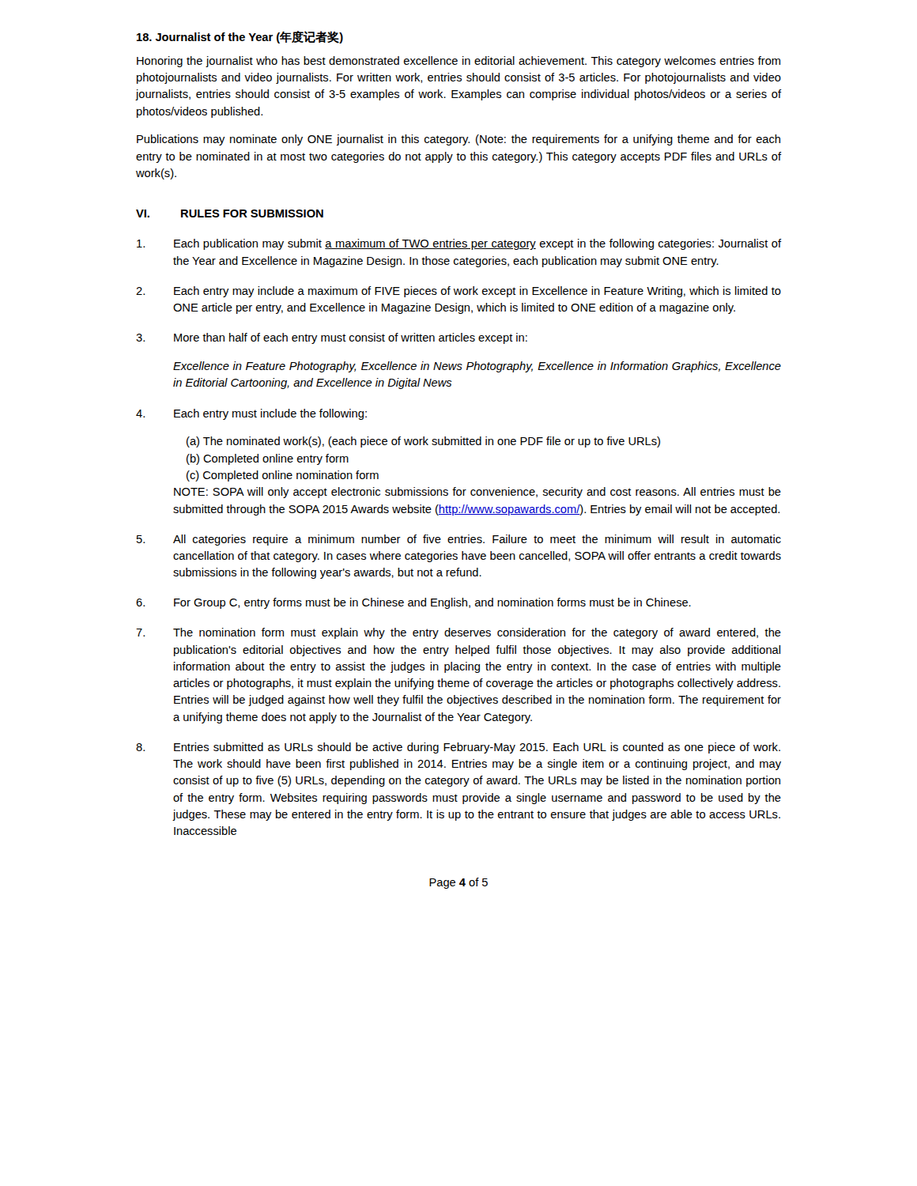18. Journalist of the Year (年度记者奖)
Honoring the journalist who has best demonstrated excellence in editorial achievement. This category welcomes entries from photojournalists and video journalists. For written work, entries should consist of 3-5 articles. For photojournalists and video journalists, entries should consist of 3-5 examples of work. Examples can comprise individual photos/videos or a series of photos/videos published.
Publications may nominate only ONE journalist in this category. (Note: the requirements for a unifying theme and for each entry to be nominated in at most two categories do not apply to this category.) This category accepts PDF files and URLs of work(s).
VI. RULES FOR SUBMISSION
1.
Each publication may submit a maximum of TWO entries per category except in the following categories: Journalist of the Year and Excellence in Magazine Design. In those categories, each publication may submit ONE entry.
2.
Each entry may include a maximum of FIVE pieces of work except in Excellence in Feature Writing, which is limited to ONE article per entry, and Excellence in Magazine Design, which is limited to ONE edition of a magazine only.
3.
More than half of each entry must consist of written articles except in:
Excellence in Feature Photography, Excellence in News Photography, Excellence in Information Graphics, Excellence in Editorial Cartooning, and Excellence in Digital News
4.
Each entry must include the following:
(a) The nominated work(s), (each piece of work submitted in one PDF file or up to five URLs)
(b) Completed online entry form
(c) Completed online nomination form
NOTE: SOPA will only accept electronic submissions for convenience, security and cost reasons. All entries must be submitted through the SOPA 2015 Awards website (http://www.sopawards.com/). Entries by email will not be accepted.
5.
All categories require a minimum number of five entries. Failure to meet the minimum will result in automatic cancellation of that category. In cases where categories have been cancelled, SOPA will offer entrants a credit towards submissions in the following year's awards, but not a refund.
6.
For Group C, entry forms must be in Chinese and English, and nomination forms must be in Chinese.
7.
The nomination form must explain why the entry deserves consideration for the category of award entered, the publication's editorial objectives and how the entry helped fulfil those objectives. It may also provide additional information about the entry to assist the judges in placing the entry in context. In the case of entries with multiple articles or photographs, it must explain the unifying theme of coverage the articles or photographs collectively address. Entries will be judged against how well they fulfil the objectives described in the nomination form. The requirement for a unifying theme does not apply to the Journalist of the Year Category.
8.
Entries submitted as URLs should be active during February-May 2015. Each URL is counted as one piece of work. The work should have been first published in 2014. Entries may be a single item or a continuing project, and may consist of up to five (5) URLs, depending on the category of award. The URLs may be listed in the nomination portion of the entry form. Websites requiring passwords must provide a single username and password to be used by the judges. These may be entered in the entry form. It is up to the entrant to ensure that judges are able to access URLs. Inaccessible
Page 4 of 5